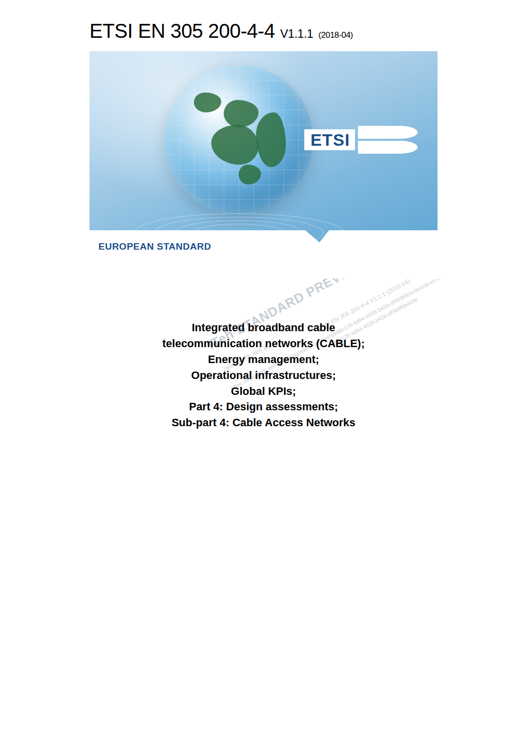ETSI EN 305 200-4-4 V1.1.1 (2018-04)
ETSI
EUROPEAN STANDARD
iTeh STANDARD PREVIEW
(standards.iteh.ai)
https://standards.iteh.ai/catalog/standards/sist/e4d8c128-4d94-4928-b42e-df3b9f0b4c0e/etsi-en-305-200-4-4-v1-1-1-2018-04
ETSI EN 305 200-4-4 V1.1.1 (2018-04)
e4d8c128-4d94-4928-b42e-df3b9f0b4c0e
Integrated broadband cable
telecommunication networks (CABLE);
Energy management;
Operational infrastructures;
Global KPIs;
Part 4: Design assessments;
Sub-part 4: Cable Access Networks